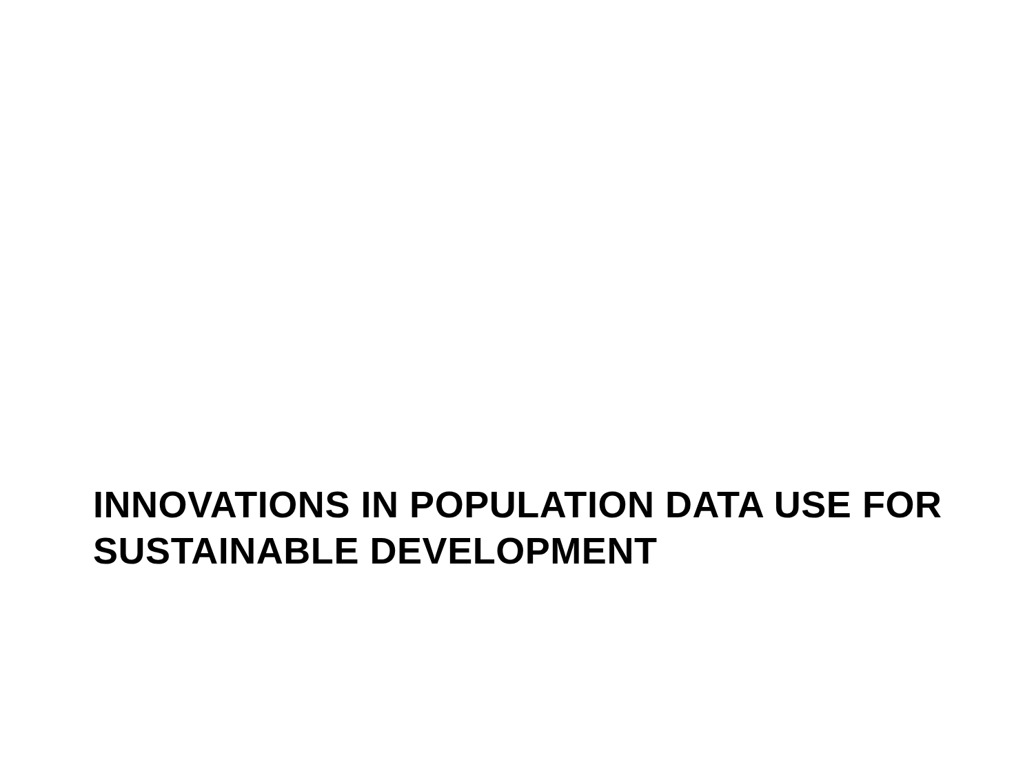Innovations in population data use for sustainable development